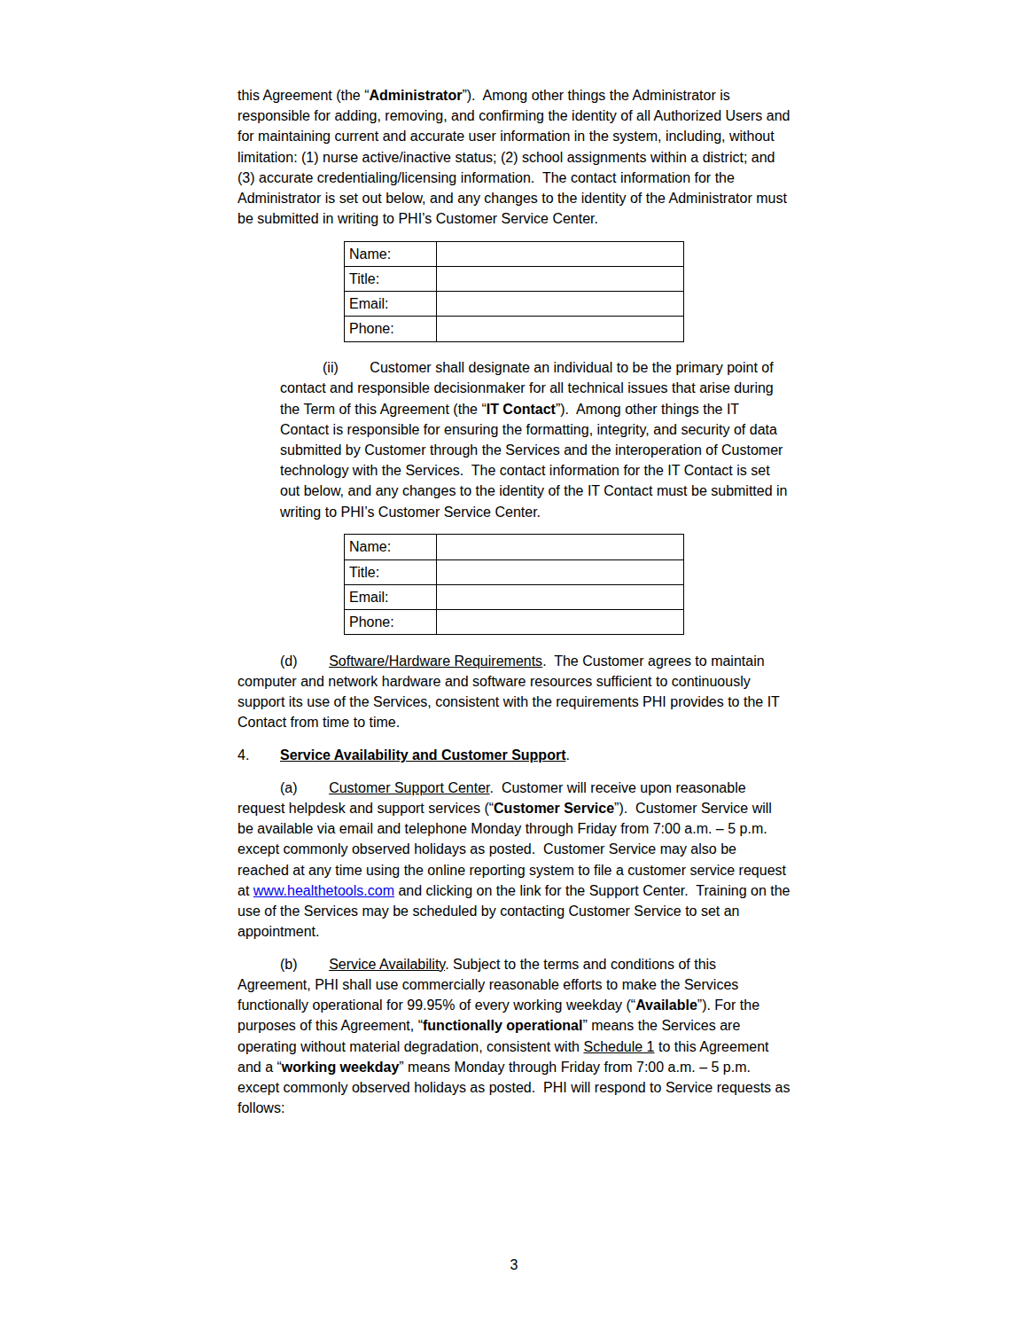this Agreement (the “Administrator”). Among other things the Administrator is responsible for adding, removing, and confirming the identity of all Authorized Users and for maintaining current and accurate user information in the system, including, without limitation: (1) nurse active/inactive status; (2) school assignments within a district; and (3) accurate credentialing/licensing information. The contact information for the Administrator is set out below, and any changes to the identity of the Administrator must be submitted in writing to PHI’s Customer Service Center.
| Name: | |
| Title: | |
| Email: | |
| Phone: | |
(ii) Customer shall designate an individual to be the primary point of contact and responsible decisionmaker for all technical issues that arise during the Term of this Agreement (the “IT Contact”). Among other things the IT Contact is responsible for ensuring the formatting, integrity, and security of data submitted by Customer through the Services and the interoperation of Customer technology with the Services. The contact information for the IT Contact is set out below, and any changes to the identity of the IT Contact must be submitted in writing to PHI’s Customer Service Center.
| Name: | |
| Title: | |
| Email: | |
| Phone: | |
(d) Software/Hardware Requirements. The Customer agrees to maintain computer and network hardware and software resources sufficient to continuously support its use of the Services, consistent with the requirements PHI provides to the IT Contact from time to time.
4. Service Availability and Customer Support.
(a) Customer Support Center. Customer will receive upon reasonable request helpdesk and support services (“Customer Service”). Customer Service will be available via email and telephone Monday through Friday from 7:00 a.m. – 5 p.m. except commonly observed holidays as posted. Customer Service may also be reached at any time using the online reporting system to file a customer service request at www.healthetools.com and clicking on the link for the Support Center. Training on the use of the Services may be scheduled by contacting Customer Service to set an appointment.
(b) Service Availability. Subject to the terms and conditions of this Agreement, PHI shall use commercially reasonable efforts to make the Services functionally operational for 99.95% of every working weekday (“Available”). For the purposes of this Agreement, “functionally operational” means the Services are operating without material degradation, consistent with Schedule 1 to this Agreement and a “working weekday” means Monday through Friday from 7:00 a.m. – 5 p.m. except commonly observed holidays as posted. PHI will respond to Service requests as follows:
3